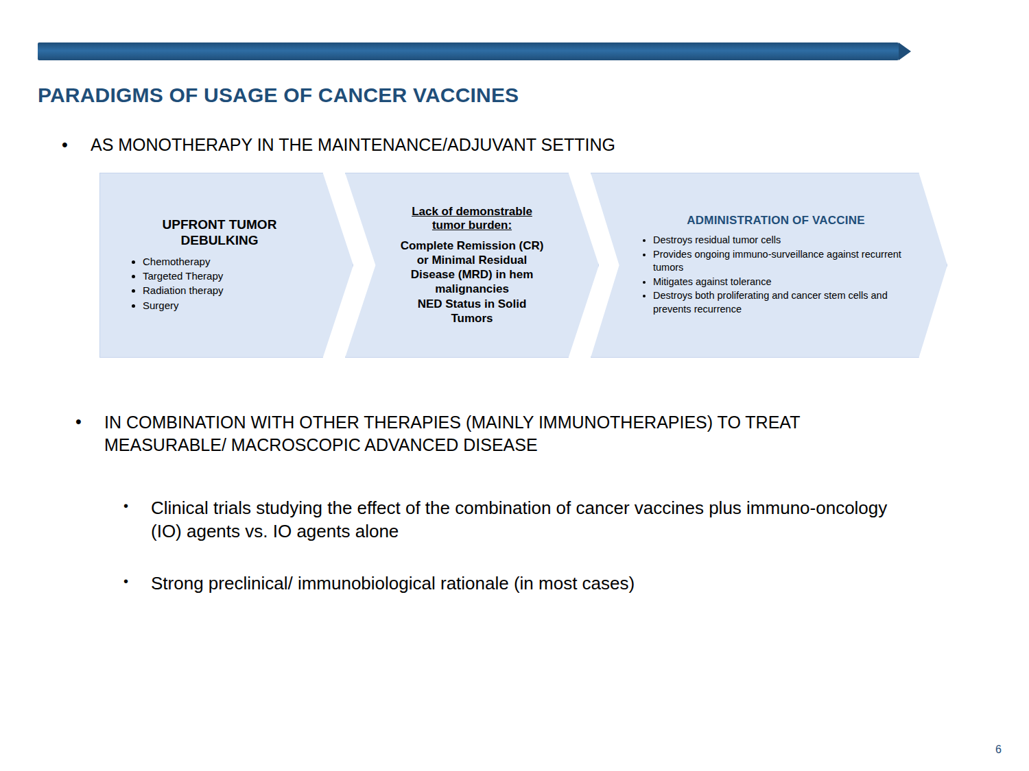PARADIGMS OF USAGE OF CANCER VACCINES
• AS MONOTHERAPY IN THE MAINTENANCE/ADJUVANT SETTING
UPFRONT TUMOR
DEBULKING
Chemotherapy
Targeted Therapy
Radiation therapy
Surgery
Lack of demonstrable
tumor burden:
Complete Remission (CR)
or Minimal Residual
Disease (MRD) in hem
malignancies
NED Status in Solid
Tumors
ADMINISTRATION OF VACCINE
Destroys residual tumor cells
Provides ongoing immuno-surveillance against recurrent tumors
Mitigates against tolerance
Destroys both proliferating and cancer stem cells and prevents recurrence
• IN COMBINATION WITH OTHER THERAPIES (MAINLY IMMUNOTHERAPIES) TO TREAT MEASURABLE/ MACROSCOPIC ADVANCED DISEASE
• Clinical trials studying the effect of the combination of cancer vaccines plus immuno-oncology (IO) agents vs. IO agents alone
• Strong preclinical/ immunobiological rationale (in most cases)
6